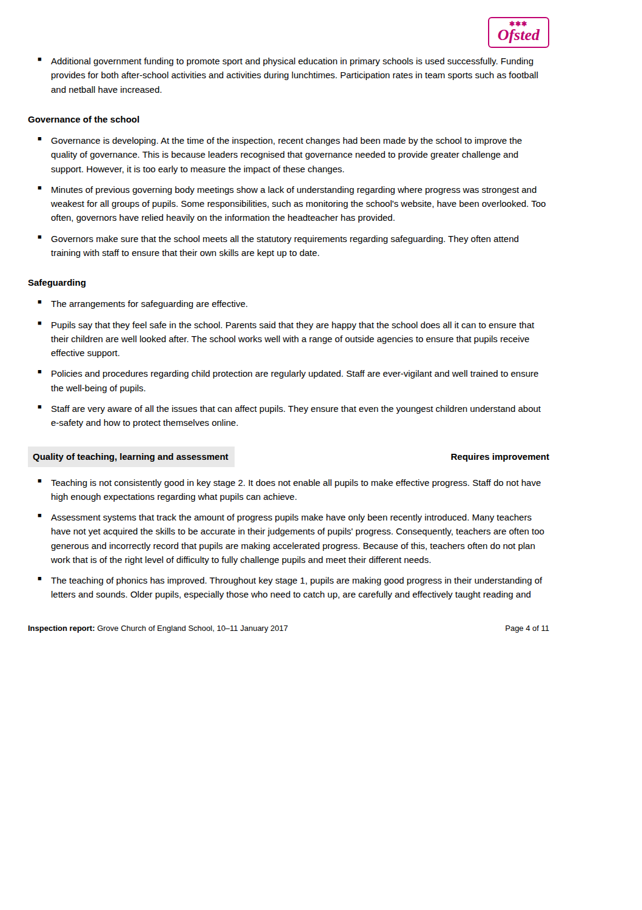✱✱✱
Ofsted
Additional government funding to promote sport and physical education in primary schools is used successfully. Funding provides for both after-school activities and activities during lunchtimes. Participation rates in team sports such as football and netball have increased.
Governance of the school
Governance is developing. At the time of the inspection, recent changes had been made by the school to improve the quality of governance. This is because leaders recognised that governance needed to provide greater challenge and support. However, it is too early to measure the impact of these changes.
Minutes of previous governing body meetings show a lack of understanding regarding where progress was strongest and weakest for all groups of pupils. Some responsibilities, such as monitoring the school's website, have been overlooked. Too often, governors have relied heavily on the information the headteacher has provided.
Governors make sure that the school meets all the statutory requirements regarding safeguarding. They often attend training with staff to ensure that their own skills are kept up to date.
Safeguarding
The arrangements for safeguarding are effective.
Pupils say that they feel safe in the school. Parents said that they are happy that the school does all it can to ensure that their children are well looked after. The school works well with a range of outside agencies to ensure that pupils receive effective support.
Policies and procedures regarding child protection are regularly updated. Staff are ever-vigilant and well trained to ensure the well-being of pupils.
Staff are very aware of all the issues that can affect pupils. They ensure that even the youngest children understand about e-safety and how to protect themselves online.
Quality of teaching, learning and assessment
Requires improvement
Teaching is not consistently good in key stage 2. It does not enable all pupils to make effective progress. Staff do not have high enough expectations regarding what pupils can achieve.
Assessment systems that track the amount of progress pupils make have only been recently introduced. Many teachers have not yet acquired the skills to be accurate in their judgements of pupils' progress. Consequently, teachers are often too generous and incorrectly record that pupils are making accelerated progress. Because of this, teachers often do not plan work that is of the right level of difficulty to fully challenge pupils and meet their different needs.
The teaching of phonics has improved. Throughout key stage 1, pupils are making good progress in their understanding of letters and sounds. Older pupils, especially those who need to catch up, are carefully and effectively taught reading and
Inspection report: Grove Church of England School, 10–11 January 2017
Page 4 of 11